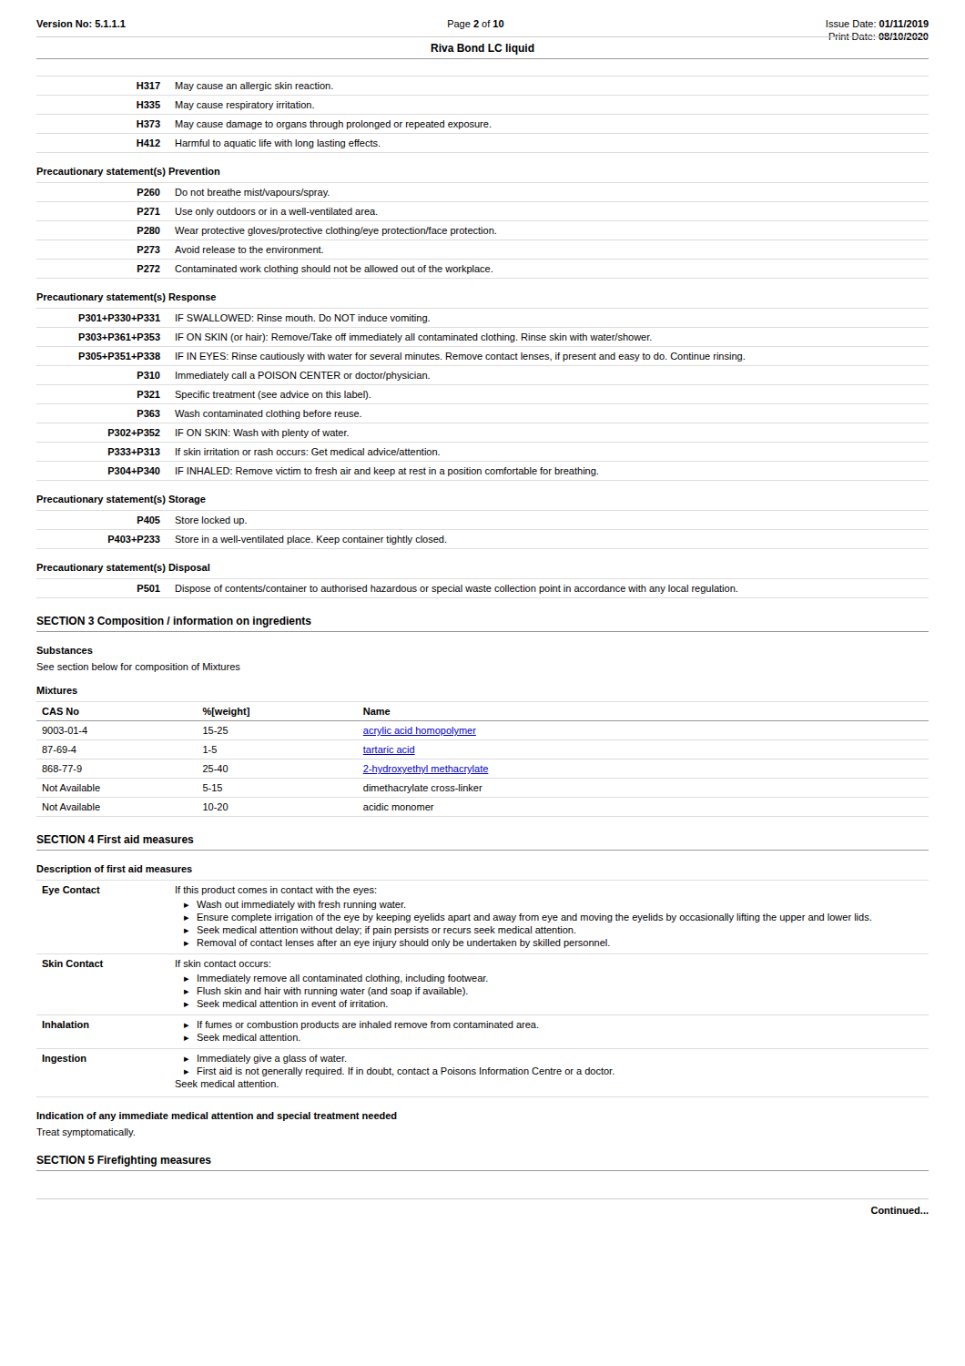Version No: 5.1.1.1
Page 2 of 10
Issue Date: 01/11/2019
Print Date: 08/10/2020
Riva Bond LC liquid
| H317 | May cause an allergic skin reaction. |
| H335 | May cause respiratory irritation. |
| H373 | May cause damage to organs through prolonged or repeated exposure. |
| H412 | Harmful to aquatic life with long lasting effects. |
Precautionary statement(s) Prevention
| P260 | Do not breathe mist/vapours/spray. |
| P271 | Use only outdoors or in a well-ventilated area. |
| P280 | Wear protective gloves/protective clothing/eye protection/face protection. |
| P273 | Avoid release to the environment. |
| P272 | Contaminated work clothing should not be allowed out of the workplace. |
Precautionary statement(s) Response
| P301+P330+P331 | IF SWALLOWED: Rinse mouth. Do NOT induce vomiting. |
| P303+P361+P353 | IF ON SKIN (or hair): Remove/Take off immediately all contaminated clothing. Rinse skin with water/shower. |
| P305+P351+P338 | IF IN EYES: Rinse cautiously with water for several minutes. Remove contact lenses, if present and easy to do. Continue rinsing. |
| P310 | Immediately call a POISON CENTER or doctor/physician. |
| P321 | Specific treatment (see advice on this label). |
| P363 | Wash contaminated clothing before reuse. |
| P302+P352 | IF ON SKIN: Wash with plenty of water. |
| P333+P313 | If skin irritation or rash occurs: Get medical advice/attention. |
| P304+P340 | IF INHALED: Remove victim to fresh air and keep at rest in a position comfortable for breathing. |
Precautionary statement(s) Storage
| P405 | Store locked up. |
| P403+P233 | Store in a well-ventilated place. Keep container tightly closed. |
Precautionary statement(s) Disposal
| P501 | Dispose of contents/container to authorised hazardous or special waste collection point in accordance with any local regulation. |
SECTION 3 Composition / information on ingredients
Substances
See section below for composition of Mixtures
Mixtures
| CAS No | %[weight] | Name |
| --- | --- | --- |
| 9003-01-4 | 15-25 | acrylic acid homopolymer |
| 87-69-4 | 1-5 | tartaric acid |
| 868-77-9 | 25-40 | 2-hydroxyethyl methacrylate |
| Not Available | 5-15 | dimethacrylate cross-linker |
| Not Available | 10-20 | acidic monomer |
SECTION 4 First aid measures
Description of first aid measures
| Eye Contact | If this product comes in contact with the eyes: Wash out immediately with fresh running water. Ensure complete irrigation of the eye by keeping eyelids apart and away from eye and moving the eyelids by occasionally lifting the upper and lower lids. Seek medical attention without delay; if pain persists or recurs seek medical attention. Removal of contact lenses after an eye injury should only be undertaken by skilled personnel. |
| Skin Contact | If skin contact occurs: Immediately remove all contaminated clothing, including footwear. Flush skin and hair with running water (and soap if available). Seek medical attention in event of irritation. |
| Inhalation | If fumes or combustion products are inhaled remove from contaminated area. Seek medical attention. |
| Ingestion | Immediately give a glass of water. First aid is not generally required. If in doubt, contact a Poisons Information Centre or a doctor. Seek medical attention. |
Indication of any immediate medical attention and special treatment needed
Treat symptomatically.
SECTION 5 Firefighting measures
Continued...